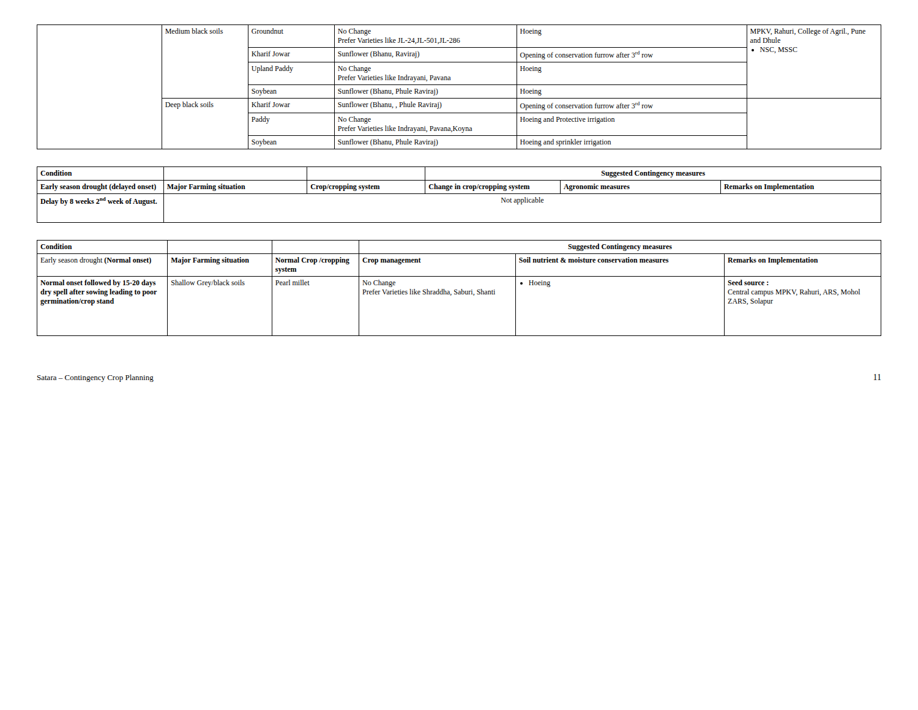| | Medium black soils | Groundnut | No Change Prefer Varieties like JL-24,JL-501,JL-286 | Hoeing | MPKV, Rahuri, College of Agril., Pune and Dhule NSC, MSSC |
| Kharif Jowar | Sunflower (Bhanu, Raviraj) | Opening of conservation furrow after 3 rd row |
| Upland Paddy | No Change Prefer Varieties like Indrayani, Pavana | Hoeing |
| Soybean | Sunflower (Bhanu, Phule Raviraj) | Hoeing |
| Deep black soils | Kharif Jowar | Sunflower (Bhanu, , Phule Raviraj) | Opening of conservation furrow after 3 rd row | |
| Paddy | No Change Prefer Varieties like Indrayani, Pavana,Koyna | Hoeing and Protective irrigation |
| Soybean | Sunflower (Bhanu, Phule Raviraj) | Hoeing and sprinkler irrigation |
| Condition | | | Suggested Contingency measures |
| Early season drought (delayed onset) | Major Farming situation | Crop/cropping system | Change in crop/cropping system | Agronomic measures | Remarks on Implementation |
| Delay by 8 weeks 2 nd week of August. | Not applicable |
| Condition | | | Suggested Contingency measures |
| Early season drought (Normal onset) | Major Farming situation | Normal Crop /cropping system | Crop management | Soil nutrient & moisture conservation measures | Remarks on Implementation |
| Normal onset followed by 15-20 days dry spell after sowing leading to poor germination/crop stand | Shallow Grey/black soils | Pearl millet | No Change Prefer Varieties like Shraddha, Saburi, Shanti | Hoeing | Seed source : Central campus MPKV, Rahuri, ARS, Mohol ZARS, Solapur |
Satara – Contingency Crop Planning 11